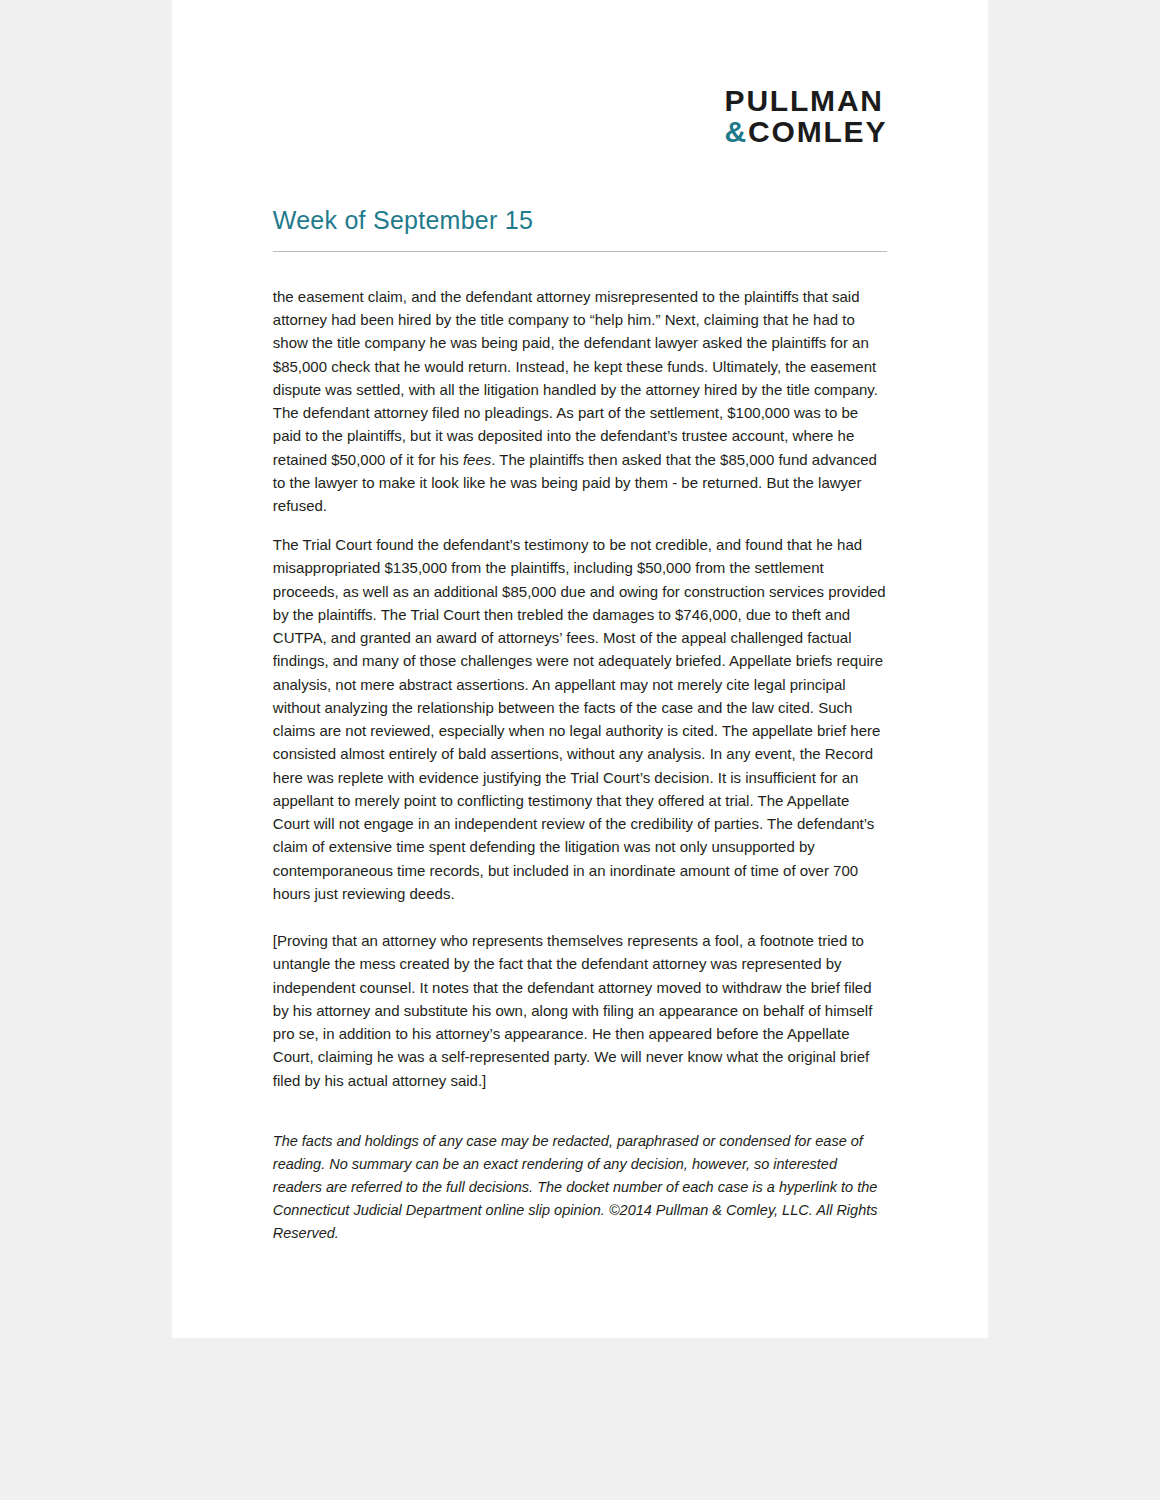PULLMAN
&COMLEY
Week of September 15
the easement claim, and the defendant attorney misrepresented to the plaintiffs that said attorney had been hired by the title company to “help him.” Next, claiming that he had to show the title company he was being paid, the defendant lawyer asked the plaintiffs for an $85,000 check that he would return. Instead, he kept these funds. Ultimately, the easement dispute was settled, with all the litigation handled by the attorney hired by the title company. The defendant attorney filed no pleadings. As part of the settlement, $100,000 was to be paid to the plaintiffs, but it was deposited into the defendant’s trustee account, where he retained $50,000 of it for his fees. The plaintiffs then asked that the $85,000 fund advanced to the lawyer to make it look like he was being paid by them - be returned. But the lawyer refused.
The Trial Court found the defendant’s testimony to be not credible, and found that he had misappropriated $135,000 from the plaintiffs, including $50,000 from the settlement proceeds, as well as an additional $85,000 due and owing for construction services provided by the plaintiffs. The Trial Court then trebled the damages to $746,000, due to theft and CUTPA, and granted an award of attorneys’ fees. Most of the appeal challenged factual findings, and many of those challenges were not adequately briefed. Appellate briefs require analysis, not mere abstract assertions. An appellant may not merely cite legal principal without analyzing the relationship between the facts of the case and the law cited. Such claims are not reviewed, especially when no legal authority is cited. The appellate brief here consisted almost entirely of bald assertions, without any analysis. In any event, the Record here was replete with evidence justifying the Trial Court’s decision. It is insufficient for an appellant to merely point to conflicting testimony that they offered at trial. The Appellate Court will not engage in an independent review of the credibility of parties. The defendant’s claim of extensive time spent defending the litigation was not only unsupported by contemporaneous time records, but included in an inordinate amount of time of over 700 hours just reviewing deeds.
[Proving that an attorney who represents themselves represents a fool, a footnote tried to untangle the mess created by the fact that the defendant attorney was represented by independent counsel. It notes that the defendant attorney moved to withdraw the brief filed by his attorney and substitute his own, along with filing an appearance on behalf of himself pro se, in addition to his attorney’s appearance. He then appeared before the Appellate Court, claiming he was a self-represented party. We will never know what the original brief filed by his actual attorney said.]
The facts and holdings of any case may be redacted, paraphrased or condensed for ease of reading. No summary can be an exact rendering of any decision, however, so interested readers are referred to the full decisions. The docket number of each case is a hyperlink to the Connecticut Judicial Department online slip opinion. ©2014 Pullman & Comley, LLC. All Rights Reserved.